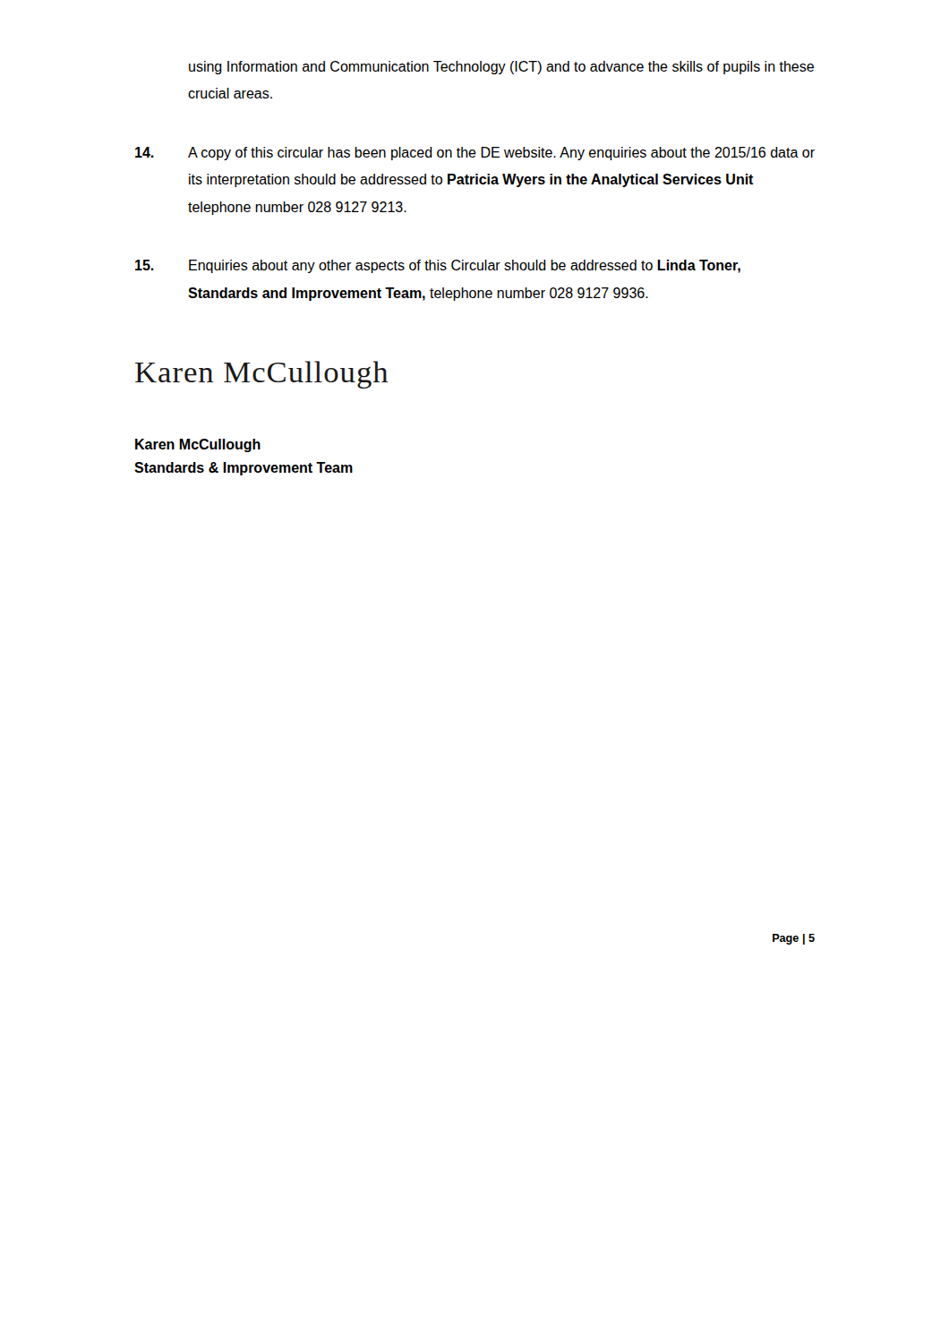using Information and Communication Technology (ICT) and to advance the skills of pupils in these crucial areas.
14.
A copy of this circular has been placed on the DE website. Any enquiries about the 2015/16 data or its interpretation should be addressed to Patricia Wyers in the Analytical Services Unit telephone number 028 9127 9213.
15.
Enquiries about any other aspects of this Circular should be addressed to Linda Toner, Standards and Improvement Team, telephone number 028 9127 9936.
Karen McCullough
Karen McCullough
Standards & Improvement Team
Page | 5